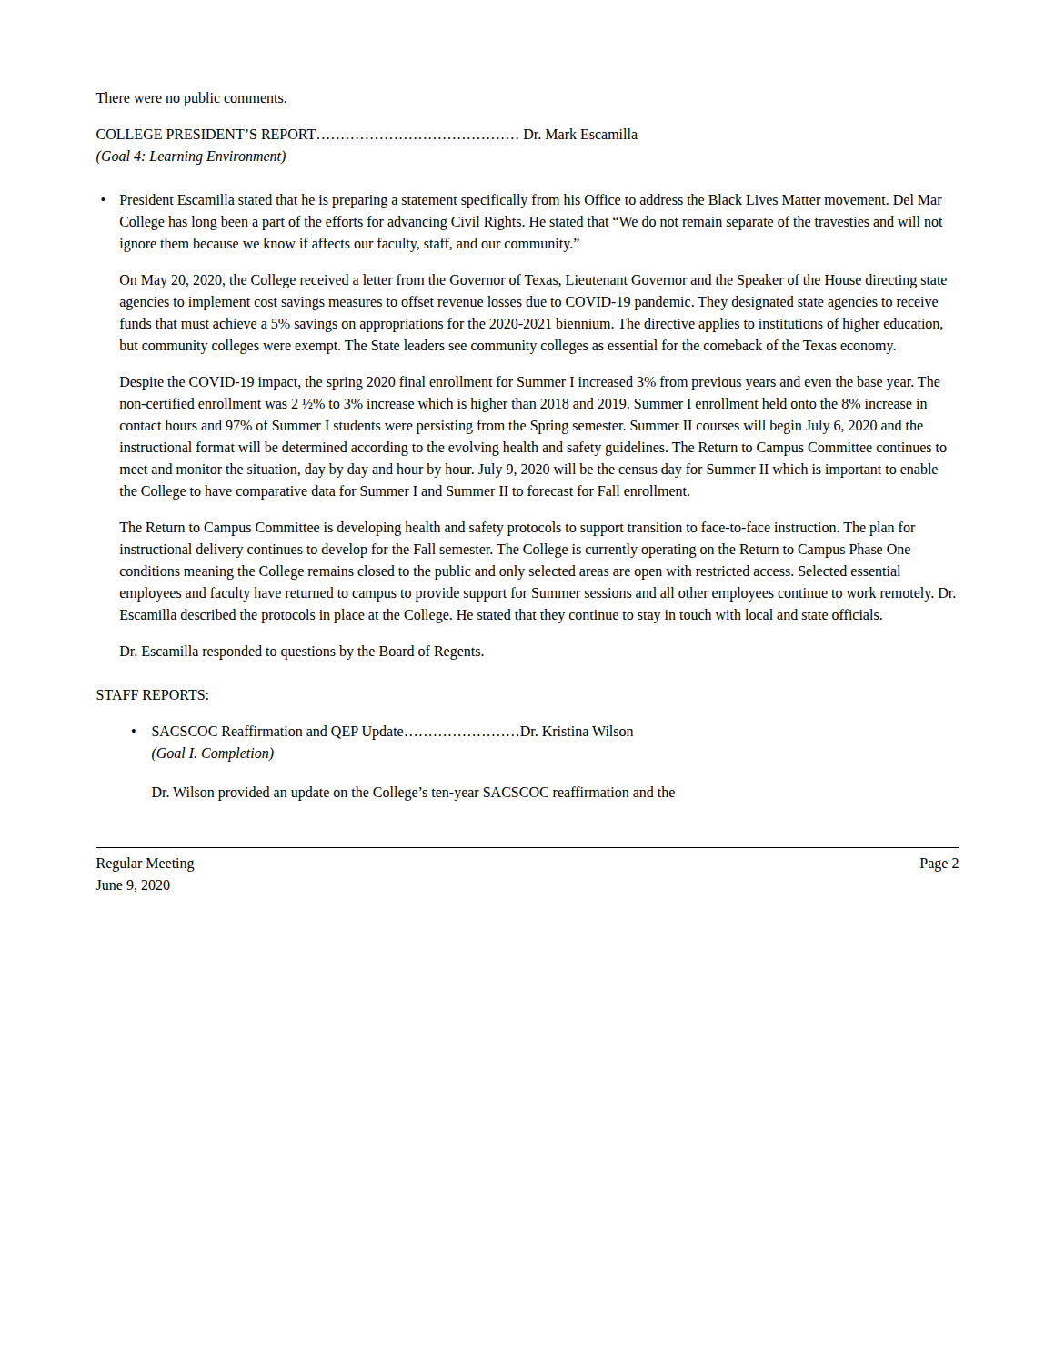There were no public comments.
COLLEGE PRESIDENT’S REPORT…………………………………… Dr. Mark Escamilla
(Goal 4: Learning Environment)
President Escamilla stated that he is preparing a statement specifically from his Office to address the Black Lives Matter movement. Del Mar College has long been a part of the efforts for advancing Civil Rights. He stated that “We do not remain separate of the travesties and will not ignore them because we know if affects our faculty, staff, and our community.”
On May 20, 2020, the College received a letter from the Governor of Texas, Lieutenant Governor and the Speaker of the House directing state agencies to implement cost savings measures to offset revenue losses due to COVID-19 pandemic. They designated state agencies to receive funds that must achieve a 5% savings on appropriations for the 2020-2021 biennium. The directive applies to institutions of higher education, but community colleges were exempt. The State leaders see community colleges as essential for the comeback of the Texas economy.
Despite the COVID-19 impact, the spring 2020 final enrollment for Summer I increased 3% from previous years and even the base year. The non-certified enrollment was 2 ½% to 3% increase which is higher than 2018 and 2019. Summer I enrollment held onto the 8% increase in contact hours and 97% of Summer I students were persisting from the Spring semester. Summer II courses will begin July 6, 2020 and the instructional format will be determined according to the evolving health and safety guidelines. The Return to Campus Committee continues to meet and monitor the situation, day by day and hour by hour. July 9, 2020 will be the census day for Summer II which is important to enable the College to have comparative data for Summer I and Summer II to forecast for Fall enrollment.
The Return to Campus Committee is developing health and safety protocols to support transition to face-to-face instruction. The plan for instructional delivery continues to develop for the Fall semester. The College is currently operating on the Return to Campus Phase One conditions meaning the College remains closed to the public and only selected areas are open with restricted access. Selected essential employees and faculty have returned to campus to provide support for Summer sessions and all other employees continue to work remotely. Dr. Escamilla described the protocols in place at the College. He stated that they continue to stay in touch with local and state officials.
Dr. Escamilla responded to questions by the Board of Regents.
STAFF REPORTS:
SACSCOC Reaffirmation and QEP Update……………………Dr. Kristina Wilson
(Goal I. Completion)
Dr. Wilson provided an update on the College’s ten-year SACSCOC reaffirmation and the
Regular Meeting
June 9, 2020
Page 2